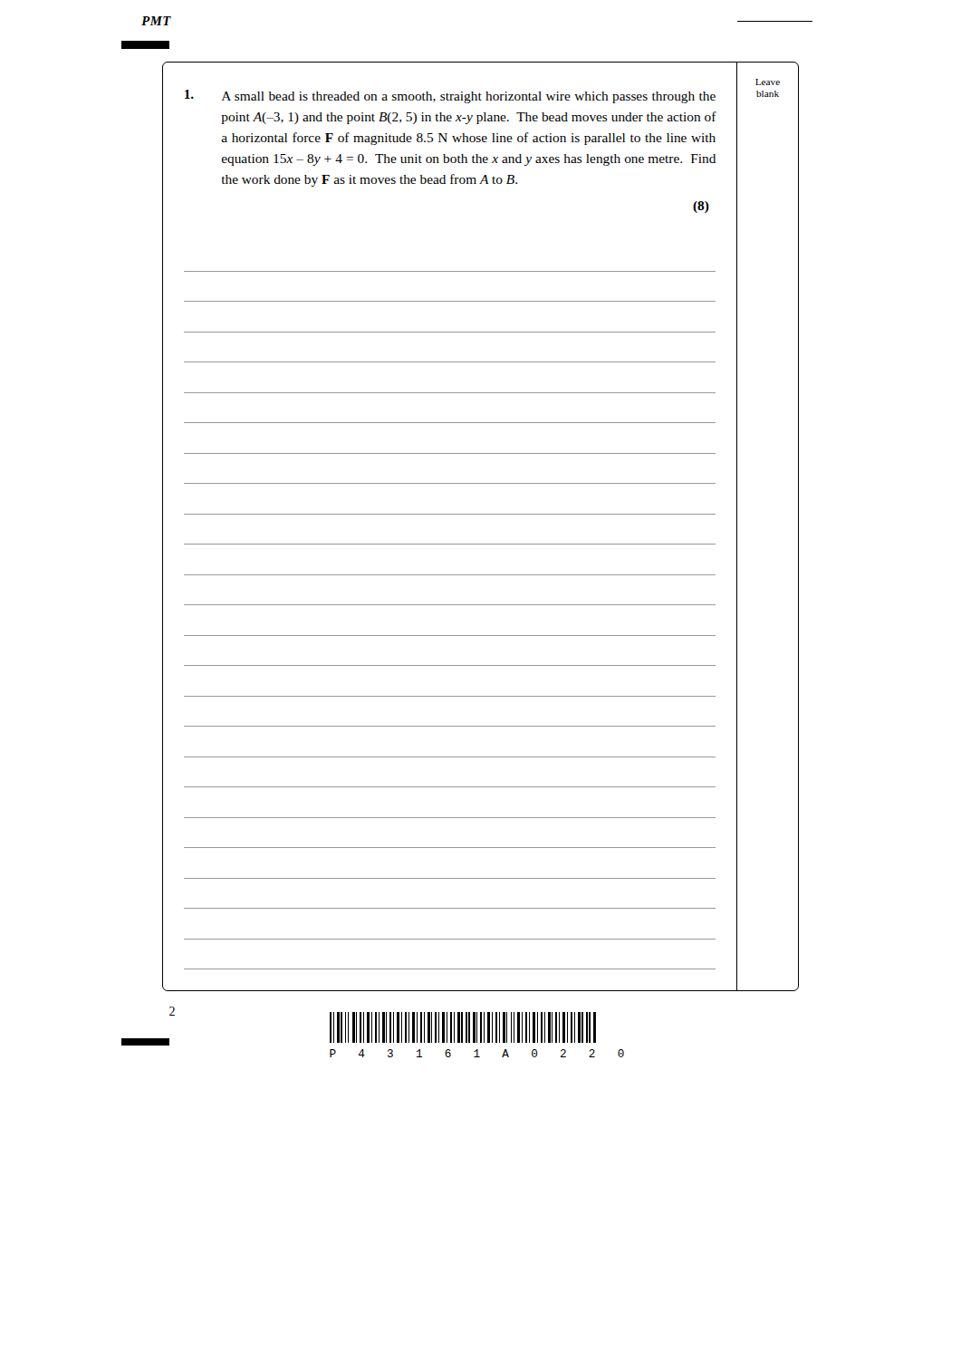PMT
1.
A small bead is threaded on a smooth, straight horizontal wire which passes through the point A(–3, 1) and the point B(2, 5) in the x-y plane. The bead moves under the action of a horizontal force F of magnitude 8.5 N whose line of action is parallel to the line with equation 15x – 8y + 4 = 0. The unit on both the x and y axes has length one metre. Find the work done by F as it moves the bead from A to B.
(8)
Leave
blank
2
P 4 3 1 6 1 A 0 2 2 0